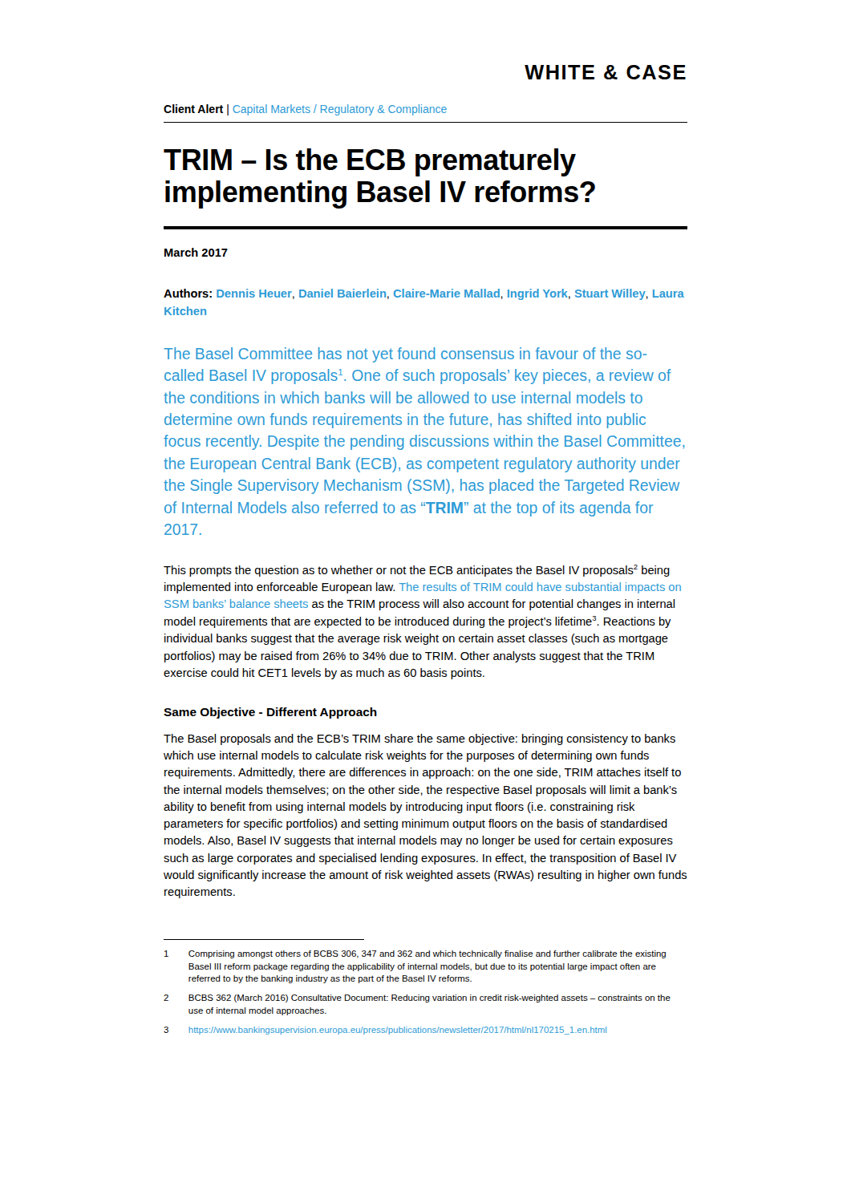WHITE & CASE
Client Alert | Capital Markets / Regulatory & Compliance
TRIM – Is the ECB prematurely implementing Basel IV reforms?
March 2017
Authors: Dennis Heuer, Daniel Baierlein, Claire-Marie Mallad, Ingrid York, Stuart Willey, Laura Kitchen
The Basel Committee has not yet found consensus in favour of the so-called Basel IV proposals1. One of such proposals’ key pieces, a review of the conditions in which banks will be allowed to use internal models to determine own funds requirements in the future, has shifted into public focus recently. Despite the pending discussions within the Basel Committee, the European Central Bank (ECB), as competent regulatory authority under the Single Supervisory Mechanism (SSM), has placed the Targeted Review of Internal Models also referred to as “TRIM” at the top of its agenda for 2017.
This prompts the question as to whether or not the ECB anticipates the Basel IV proposals2 being implemented into enforceable European law. The results of TRIM could have substantial impacts on SSM banks’ balance sheets as the TRIM process will also account for potential changes in internal model requirements that are expected to be introduced during the project’s lifetime3. Reactions by individual banks suggest that the average risk weight on certain asset classes (such as mortgage portfolios) may be raised from 26% to 34% due to TRIM. Other analysts suggest that the TRIM exercise could hit CET1 levels by as much as 60 basis points.
Same Objective - Different Approach
The Basel proposals and the ECB’s TRIM share the same objective: bringing consistency to banks which use internal models to calculate risk weights for the purposes of determining own funds requirements. Admittedly, there are differences in approach: on the one side, TRIM attaches itself to the internal models themselves; on the other side, the respective Basel proposals will limit a bank’s ability to benefit from using internal models by introducing input floors (i.e. constraining risk parameters for specific portfolios) and setting minimum output floors on the basis of standardised models. Also, Basel IV suggests that internal models may no longer be used for certain exposures such as large corporates and specialised lending exposures. In effect, the transposition of Basel IV would significantly increase the amount of risk weighted assets (RWAs) resulting in higher own funds requirements.
1
Comprising amongst others of BCBS 306, 347 and 362 and which technically finalise and further calibrate the existing Basel III reform package regarding the applicability of internal models, but due to its potential large impact often are referred to by the banking industry as the part of the Basel IV reforms.
2
BCBS 362 (March 2016) Consultative Document: Reducing variation in credit risk-weighted assets – constraints on the use of internal model approaches.
3
https://www.bankingsupervision.europa.eu/press/publications/newsletter/2017/html/nl170215_1.en.html